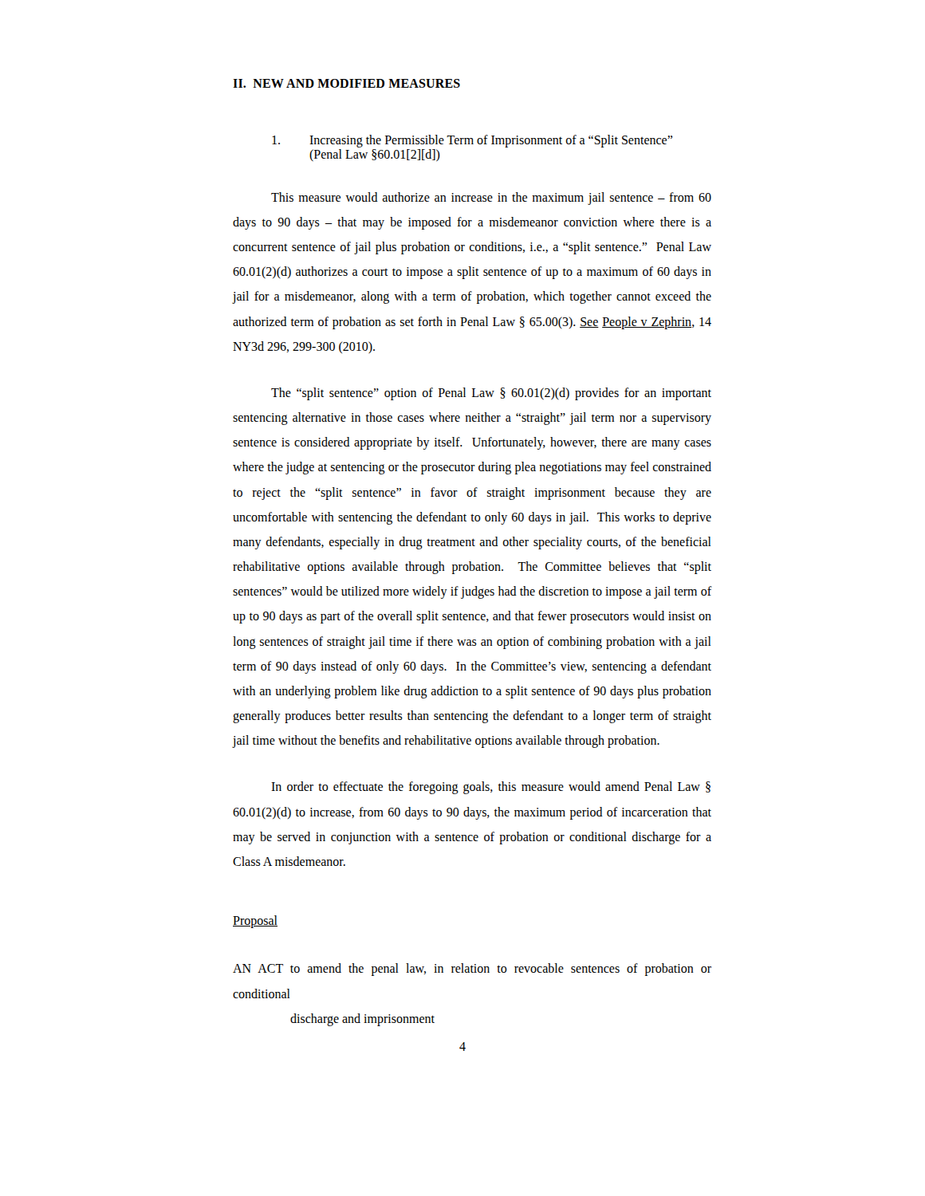II. NEW AND MODIFIED MEASURES
1. Increasing the Permissible Term of Imprisonment of a “Split Sentence” (Penal Law §60.01[2][d])
This measure would authorize an increase in the maximum jail sentence – from 60 days to 90 days – that may be imposed for a misdemeanor conviction where there is a concurrent sentence of jail plus probation or conditions, i.e., a “split sentence.” Penal Law 60.01(2)(d) authorizes a court to impose a split sentence of up to a maximum of 60 days in jail for a misdemeanor, along with a term of probation, which together cannot exceed the authorized term of probation as set forth in Penal Law § 65.00(3). See People v Zephrin, 14 NY3d 296, 299-300 (2010).
The “split sentence” option of Penal Law § 60.01(2)(d) provides for an important sentencing alternative in those cases where neither a “straight” jail term nor a supervisory sentence is considered appropriate by itself. Unfortunately, however, there are many cases where the judge at sentencing or the prosecutor during plea negotiations may feel constrained to reject the “split sentence” in favor of straight imprisonment because they are uncomfortable with sentencing the defendant to only 60 days in jail. This works to deprive many defendants, especially in drug treatment and other speciality courts, of the beneficial rehabilitative options available through probation. The Committee believes that “split sentences” would be utilized more widely if judges had the discretion to impose a jail term of up to 90 days as part of the overall split sentence, and that fewer prosecutors would insist on long sentences of straight jail time if there was an option of combining probation with a jail term of 90 days instead of only 60 days. In the Committee’s view, sentencing a defendant with an underlying problem like drug addiction to a split sentence of 90 days plus probation generally produces better results than sentencing the defendant to a longer term of straight jail time without the benefits and rehabilitative options available through probation.
In order to effectuate the foregoing goals, this measure would amend Penal Law § 60.01(2)(d) to increase, from 60 days to 90 days, the maximum period of incarceration that may be served in conjunction with a sentence of probation or conditional discharge for a Class A misdemeanor.
Proposal
AN ACT to amend the penal law, in relation to revocable sentences of probation or conditional discharge and imprisonment
4